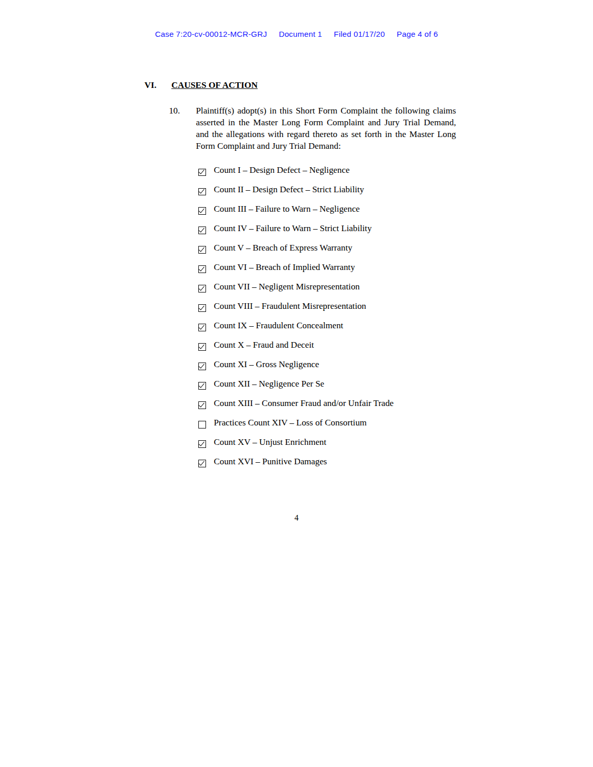Case 7:20-cv-00012-MCR-GRJ Document 1 Filed 01/17/20 Page 4 of 6
VI. CAUSES OF ACTION
10. Plaintiff(s) adopt(s) in this Short Form Complaint the following claims asserted in the Master Long Form Complaint and Jury Trial Demand, and the allegations with regard thereto as set forth in the Master Long Form Complaint and Jury Trial Demand:
Count I – Design Defect – Negligence
Count II – Design Defect – Strict Liability
Count III – Failure to Warn – Negligence
Count IV – Failure to Warn – Strict Liability
Count V – Breach of Express Warranty
Count VI – Breach of Implied Warranty
Count VII – Negligent Misrepresentation
Count VIII – Fraudulent Misrepresentation
Count IX – Fraudulent Concealment
Count X – Fraud and Deceit
Count XI – Gross Negligence
Count XII – Negligence Per Se
Count XIII – Consumer Fraud and/or Unfair Trade
Practices Count XIV – Loss of Consortium
Count XV – Unjust Enrichment
Count XVI – Punitive Damages
4